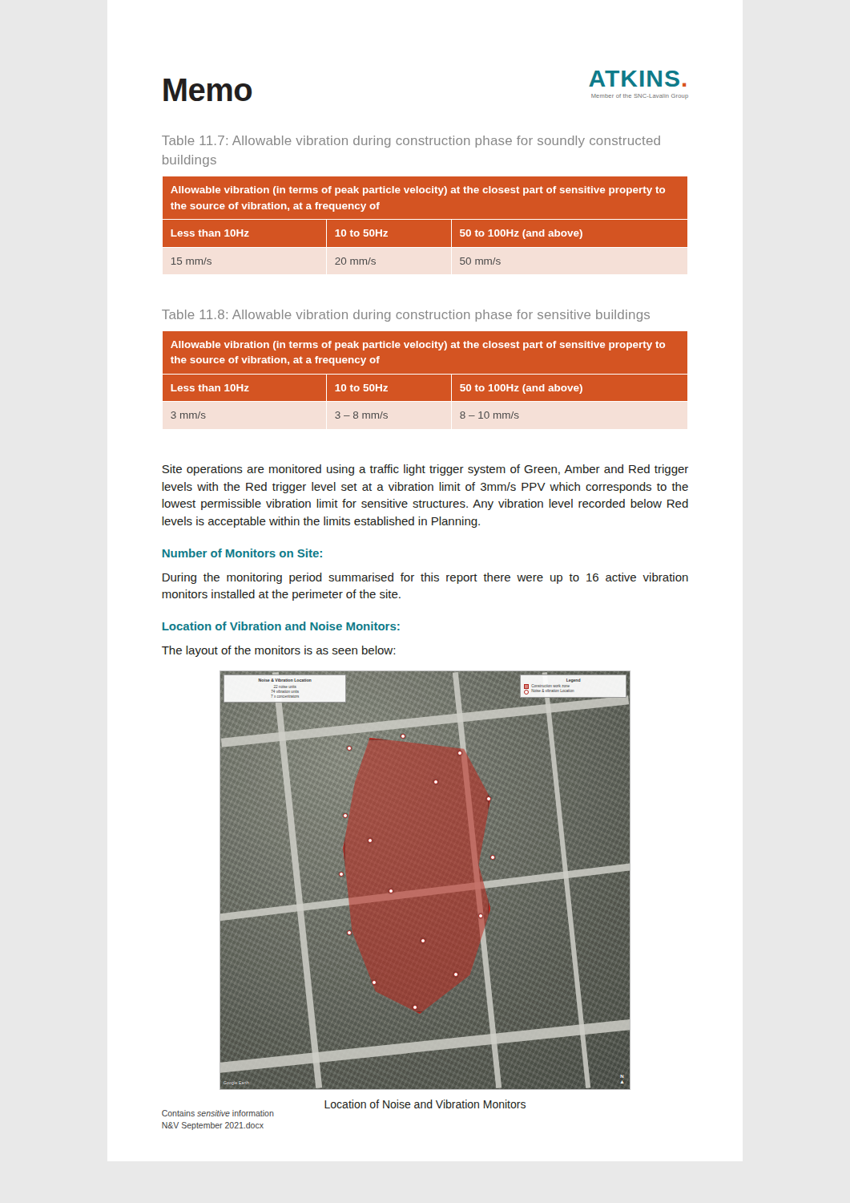Memo
ATKINS.
Member of the SNC-Lavalin Group
Table 11.7: Allowable vibration during construction phase for soundly constructed buildings
| Allowable vibration (in terms of peak particle velocity) at the closest part of sensitive property to the source of vibration, at a frequency of |
| --- |
| Less than 10Hz | 10 to 50Hz | 50 to 100Hz (and above) |
| 15 mm/s | 20 mm/s | 50 mm/s |
Table 11.8: Allowable vibration during construction phase for sensitive buildings
| Allowable vibration (in terms of peak particle velocity) at the closest part of sensitive property to the source of vibration, at a frequency of |
| --- |
| Less than 10Hz | 10 to 50Hz | 50 to 100Hz (and above) |
| 3 mm/s | 3 – 8 mm/s | 8 – 10 mm/s |
Site operations are monitored using a traffic light trigger system of Green, Amber and Red trigger levels with the Red trigger level set at a vibration limit of 3mm/s PPV which corresponds to the lowest permissible vibration limit for sensitive structures. Any vibration level recorded below Red levels is acceptable within the limits established in Planning.
Number of Monitors on Site:
During the monitoring period summarised for this report there were up to 16 active vibration monitors installed at the perimeter of the site.
Location of Vibration and Noise Monitors:
The layout of the monitors is as seen below:
Noise & Vibration Location
22 noise units
74 vibration units
7 x concentrators
Legend
Construction work zone
Noise & vibration Location
Google Earth
N
▲
Location of Noise and Vibration Monitors
Contains sensitive information
N&V September 2021.docx